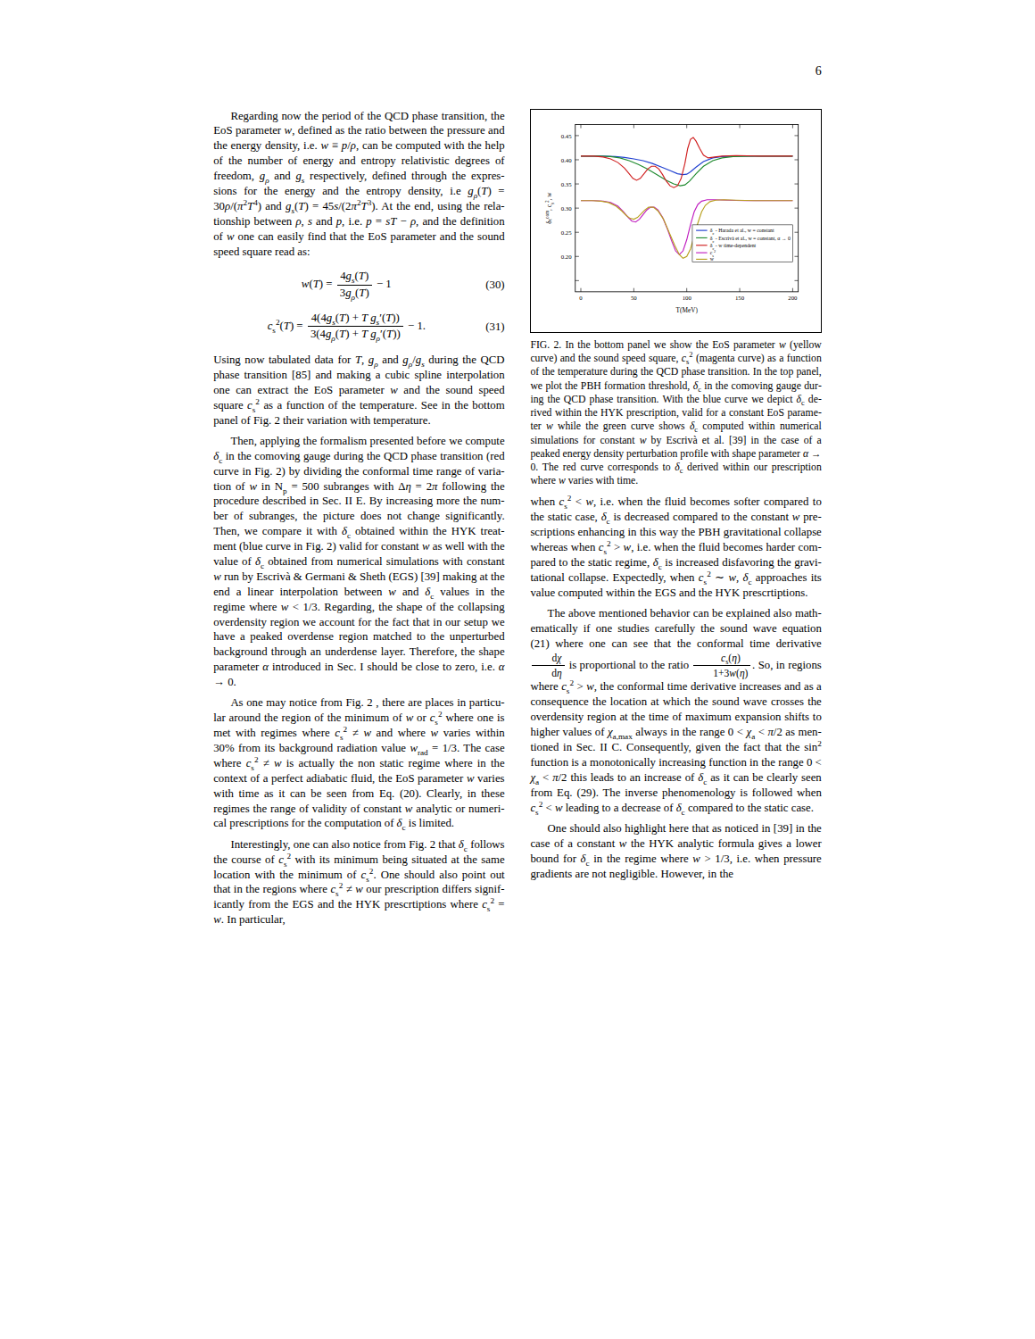6
Regarding now the period of the QCD phase transition, the EoS parameter w, defined as the ratio between the pressure and the energy density, i.e. w ≡ p/ρ, can be computed with the help of the number of energy and entropy relativistic degrees of freedom, gρ and gs respectively, defined through the expressions for the energy and the entropy density, i.e gρ(T) = 30ρ/(π2T4) and gs(T) = 45s/(2π2T3). At the end, using the relationship between ρ, s and p, i.e. p = sT − ρ, and the definition of w one can easily find that the EoS parameter and the sound speed square read as:
w(T) = 4gs(T) 3gρ(T) − 1
(30)
cs2(T) = 4(4gs(T) + T gs′(T)) 3(4gρ(T) + T gρ′(T)) − 1.
(31)
Using now tabulated data for T, gρ and gρ/gs during the QCD phase transition [85] and making a cubic spline interpolation one can extract the EoS parameter w and the sound speed square cs2 as a function of the temperature. See in the bottom panel of Fig. 2 their variation with temperature.
Then, applying the formalism presented before we compute δc in the comoving gauge during the QCD phase transition (red curve in Fig. 2) by dividing the conformal time range of variation of w in Np = 500 subranges with Δη = 2π following the procedure described in Sec. II E. By increasing more the number of subranges, the picture does not change significantly. Then, we compare it with δc obtained within the HYK treatment (blue curve in Fig. 2) valid for constant w as well with the value of δc obtained from numerical simulations with constant w run by Escrivà & Germani & Sheth (EGS) [39] making at the end a linear interpolation between w and δc values in the regime where w < 1/3. Regarding, the shape of the collapsing overdensity region we account for the fact that in our setup we have a peaked overdense region matched to the unperturbed background through an underdense layer. Therefore, the shape parameter α introduced in Sec. I should be close to zero, i.e. α → 0.
As one may notice from Fig. 2 , there are places in particular around the region of the minimum of w or cs2 where one is met with regimes where cs2 ≠ w and where w varies within 30% from its background radiation value wrad = 1/3. The case where cs2 ≠ w is actually the non static regime where in the context of a perfect adiabatic fluid, the EoS parameter w varies with time as it can be seen from Eq. (20). Clearly, in these regimes the range of validity of constant w analytic or numerical prescriptions for the computation of δc is limited.
Interestingly, one can also notice from Fig. 2 that δc follows the course of cs2 with its minimum being situated at the same location with the minimum of cs2. One should also point out that in the regions where cs2 ≠ w our prescription differs significantly from the EGS and the HYK prescrtiptions where cs2 = w. In particular,
0.45 0.40 0.35 0.30 0.25 0.20 0 50 100 150 200 T(MeV) δccom, cs2, w δc - Harada et al., w = constant δc - Escrivà et al., w = constant, α → 0 δc - w time-dependent cs2 w
FIG. 2. In the bottom panel we show the EoS parameter w (yellow curve) and the sound speed square, cs2 (magenta curve) as a function of the temperature during the QCD phase transition. In the top panel, we plot the PBH formation threshold, δc in the comoving gauge during the QCD phase transition. With the blue curve we depict δc derived within the HYK prescription, valid for a constant EoS parameter w while the green curve shows δc computed within numerical simulations for constant w by Escrivà et al. [39] in the case of a peaked energy density perturbation profile with shape parameter α → 0. The red curve corresponds to δc derived within our prescription where w varies with time.
when cs2 < w, i.e. when the fluid becomes softer compared to the static case, δc is decreased compared to the constant w prescriptions enhancing in this way the PBH gravitational collapse whereas when cs2 > w, i.e. when the fluid becomes harder compared to the static regime, δc is increased disfavoring the gravitational collapse. Expectedly, when cs2 ∼ w, δc approaches its value computed within the EGS and the HYK prescrtiptions.
The above mentioned behavior can be explained also mathematically if one studies carefully the sound wave equation (21) where one can see that the conformal time derivative dχ dη is proportional to the ratio cs(η) 1+3w(η). So, in regions where cs2 > w, the conformal time derivative increases and as a consequence the location at which the sound wave crosses the overdensity region at the time of maximum expansion shifts to higher values of χa,max always in the range 0 < χa < π/2 as mentioned in Sec. II C. Consequently, given the fact that the sin2 function is a monotonically increasing function in the range 0 < χa < π/2 this leads to an increase of δc as it can be clearly seen from Eq. (29). The inverse phenomenology is followed when cs2 < w leading to a decrease of δc compared to the static case.
One should also highlight here that as noticed in [39] in the case of a constant w the HYK analytic formula gives a lower bound for δc in the regime where w > 1/3, i.e. when pressure gradients are not negligible. However, in the